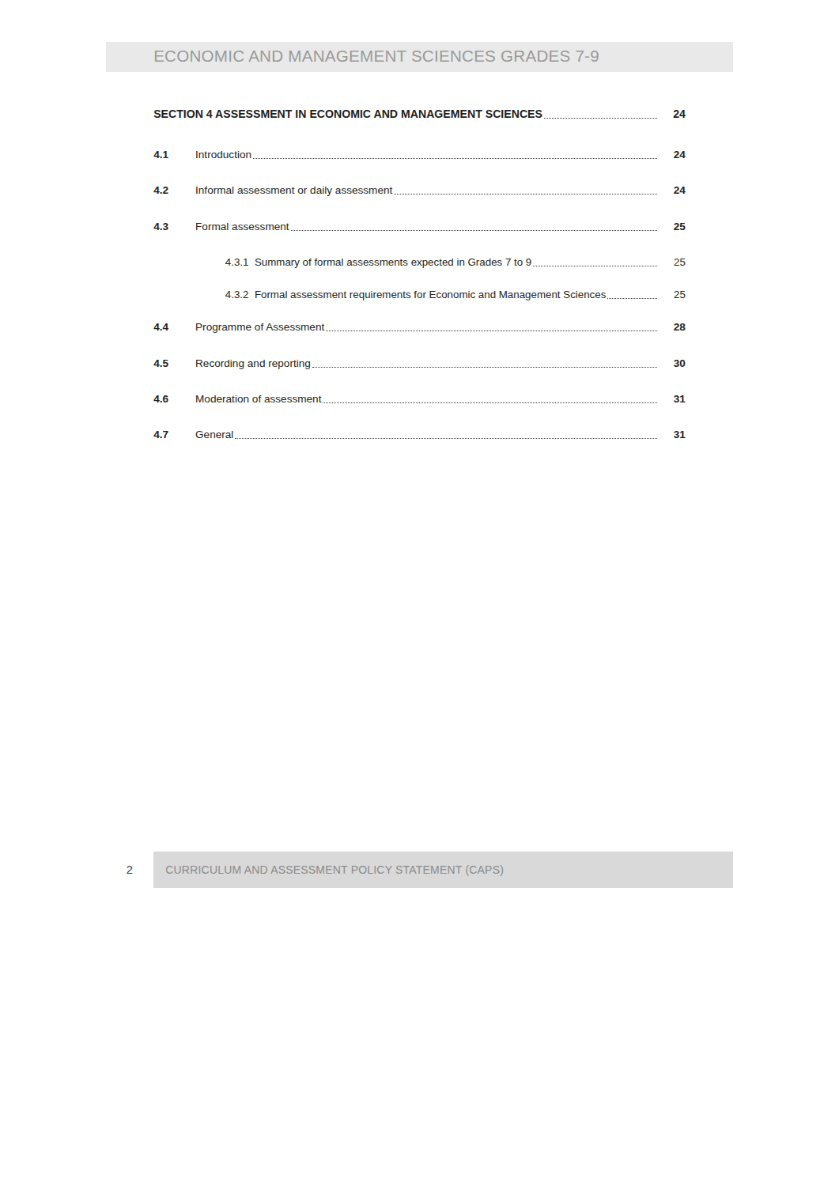ECONOMIC AND MANAGEMENT SCIENCES GRADES 7-9
SECTION 4 ASSESSMENT IN ECONOMIC AND MANAGEMENT SCIENCES 24
4.1 Introduction 24
4.2 Informal assessment or daily assessment 24
4.3 Formal assessment 25
4.3.1 Summary of formal assessments expected in Grades 7 to 9 25
4.3.2 Formal assessment requirements for Economic and Management Sciences 25
4.4 Programme of Assessment 28
4.5 Recording and reporting 30
4.6 Moderation of assessment 31
4.7 General 31
2
CURRICULUM AND ASSESSMENT POLICY STATEMENT (CAPS)